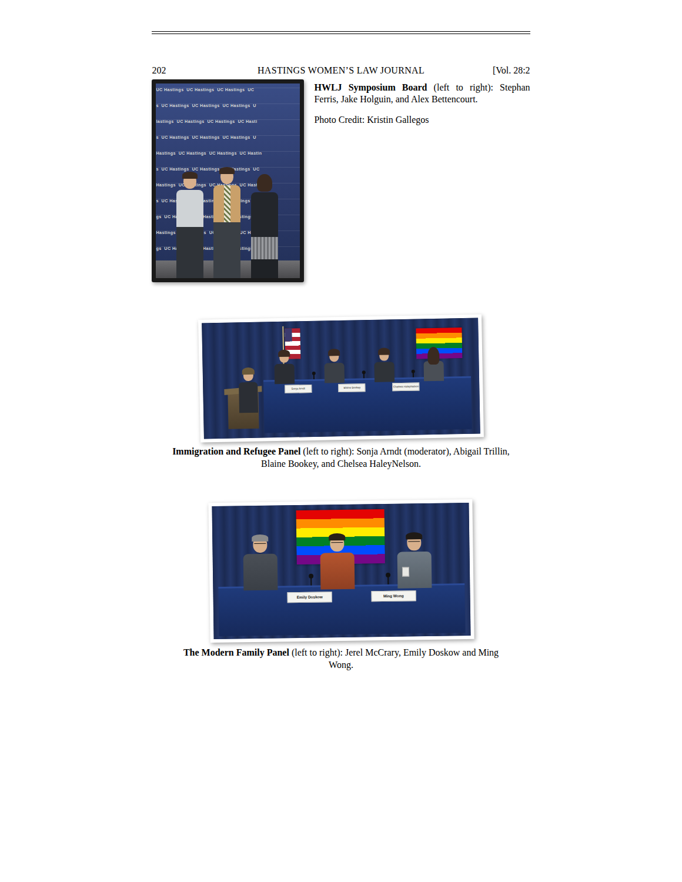202
HASTINGS WOMEN’S LAW JOURNAL
[Vol. 28:2
UC Hastings UC Hastings UC Hastings UC
s UC Hastings UC Hastings UC Hastings U
lastings UC Hastings UC Hastings UC Hasti
s UC Hastings UC Hastings UC Hastings U
Hastings UC Hastings UC Hastings UC Hastin
s UC Hastings UC Hastings UC Hastings UC
Hastings UC Hastings UC Hastings UC Hastin
s UC Hastings UC Hastings UC Hastings UC
gs UC Hastings UC Hastings UC Hastings UC
Hastings UC Hastings UC Hastings UC Hastings
gs UC Hastings UC Hastings UC Hastings UC H
HWLJ Symposium Board (left to right): Stephan Ferris, Jake Holguin, and Alex Bettencourt.
Photo Credit: Kristin Gallegos
Sonja Arndt
Blaine Bookey
Chelsea HaleyNelson
Immigration and Refugee Panel (left to right): Sonja Arndt (moderator), Abigail Trillin, Blaine Bookey, and Chelsea HaleyNelson.
Emily Doskow
Ming Wong
The Modern Family Panel (left to right): Jerel McCrary, Emily Doskow and Ming Wong.